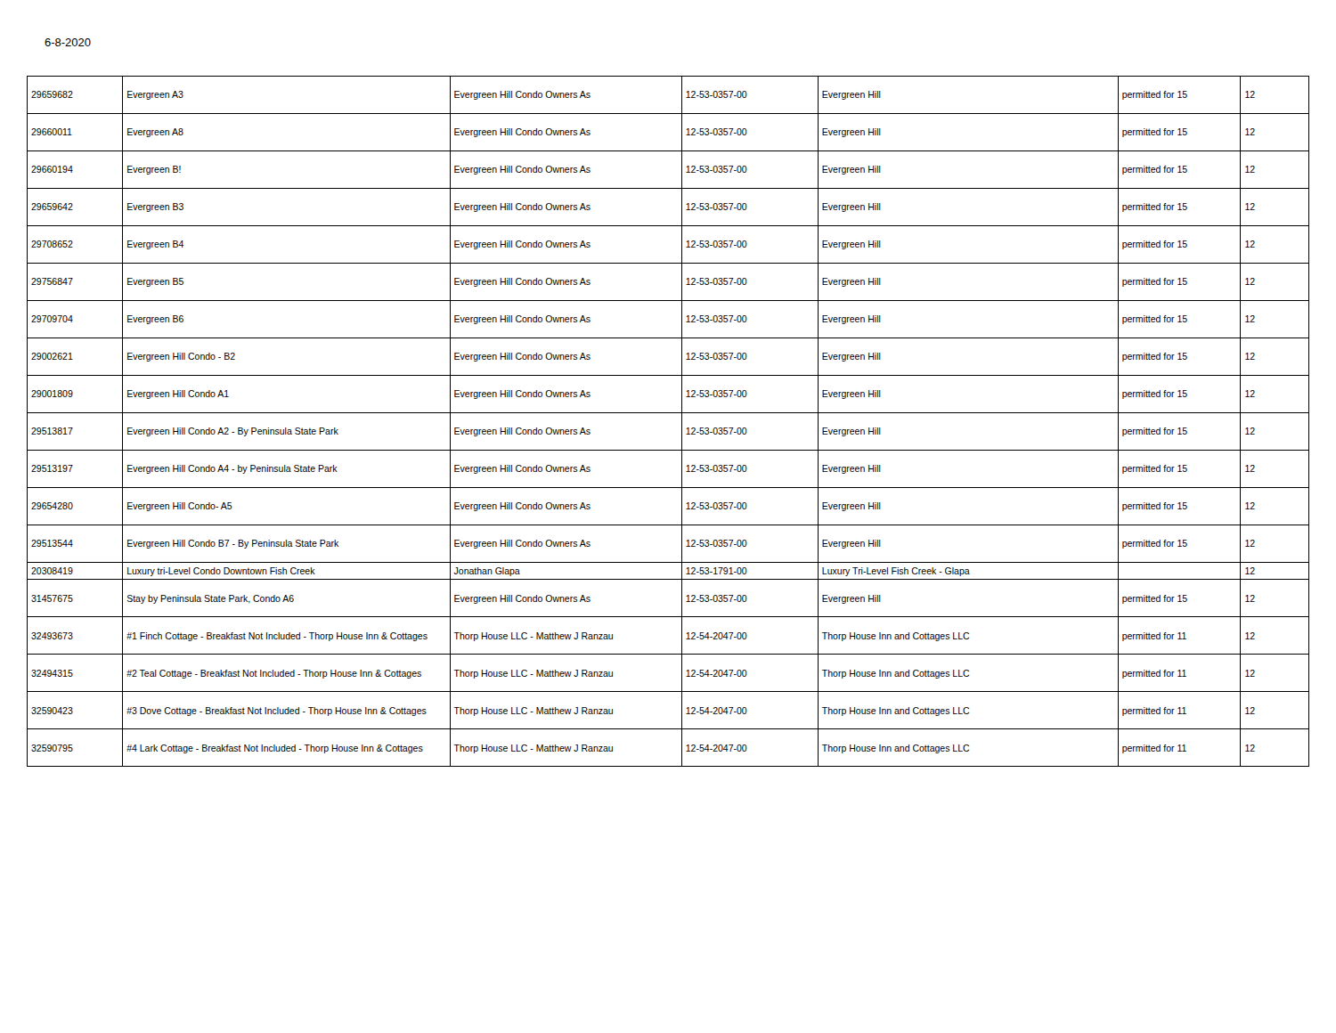6-8-2020
| 29659682 | Evergreen A3 | Evergreen Hill Condo Owners As | 12-53-0357-00 | Evergreen Hill | permitted for 15 | 12 |
| 29660011 | Evergreen A8 | Evergreen Hill Condo Owners As | 12-53-0357-00 | Evergreen Hill | permitted for 15 | 12 |
| 29660194 | Evergreen B! | Evergreen Hill Condo Owners As | 12-53-0357-00 | Evergreen Hill | permitted for 15 | 12 |
| 29659642 | Evergreen B3 | Evergreen Hill Condo Owners As | 12-53-0357-00 | Evergreen Hill | permitted for 15 | 12 |
| 29708652 | Evergreen B4 | Evergreen Hill Condo Owners As | 12-53-0357-00 | Evergreen Hill | permitted for 15 | 12 |
| 29756847 | Evergreen B5 | Evergreen Hill Condo Owners As | 12-53-0357-00 | Evergreen Hill | permitted for 15 | 12 |
| 29709704 | Evergreen B6 | Evergreen Hill Condo Owners As | 12-53-0357-00 | Evergreen Hill | permitted for 15 | 12 |
| 29002621 | Evergreen Hill Condo - B2 | Evergreen Hill Condo Owners As | 12-53-0357-00 | Evergreen Hill | permitted for 15 | 12 |
| 29001809 | Evergreen Hill Condo A1 | Evergreen Hill Condo Owners As | 12-53-0357-00 | Evergreen Hill | permitted for 15 | 12 |
| 29513817 | Evergreen Hill Condo A2 - By Peninsula State Park | Evergreen Hill Condo Owners As | 12-53-0357-00 | Evergreen Hill | permitted for 15 | 12 |
| 29513197 | Evergreen Hill Condo A4 - by Peninsula State Park | Evergreen Hill Condo Owners As | 12-53-0357-00 | Evergreen Hill | permitted for 15 | 12 |
| 29654280 | Evergreen Hill Condo- A5 | Evergreen Hill Condo Owners As | 12-53-0357-00 | Evergreen Hill | permitted for 15 | 12 |
| 29513544 | Evergreen Hill Condo B7 - By Peninsula State Park | Evergreen Hill Condo Owners As | 12-53-0357-00 | Evergreen Hill | permitted for 15 | 12 |
| 20308419 | Luxury tri-Level Condo Downtown Fish Creek | Jonathan Glapa | 12-53-1791-00 | Luxury Tri-Level Fish Creek - Glapa | | 12 |
| 31457675 | Stay by Peninsula State Park, Condo A6 | Evergreen Hill Condo Owners As | 12-53-0357-00 | Evergreen Hill | permitted for 15 | 12 |
| 32493673 | #1 Finch Cottage - Breakfast Not Included - Thorp House Inn & Cottages | Thorp House LLC - Matthew J Ranzau | 12-54-2047-00 | Thorp House Inn and Cottages LLC | permitted for 11 | 12 |
| 32494315 | #2 Teal Cottage - Breakfast Not Included - Thorp House Inn & Cottages | Thorp House LLC - Matthew J Ranzau | 12-54-2047-00 | Thorp House Inn and Cottages LLC | permitted for 11 | 12 |
| 32590423 | #3 Dove Cottage - Breakfast Not Included - Thorp House Inn & Cottages | Thorp House LLC - Matthew J Ranzau | 12-54-2047-00 | Thorp House Inn and Cottages LLC | permitted for 11 | 12 |
| 32590795 | #4 Lark Cottage - Breakfast Not Included - Thorp House Inn & Cottages | Thorp House LLC - Matthew J Ranzau | 12-54-2047-00 | Thorp House Inn and Cottages LLC | permitted for 11 | 12 |